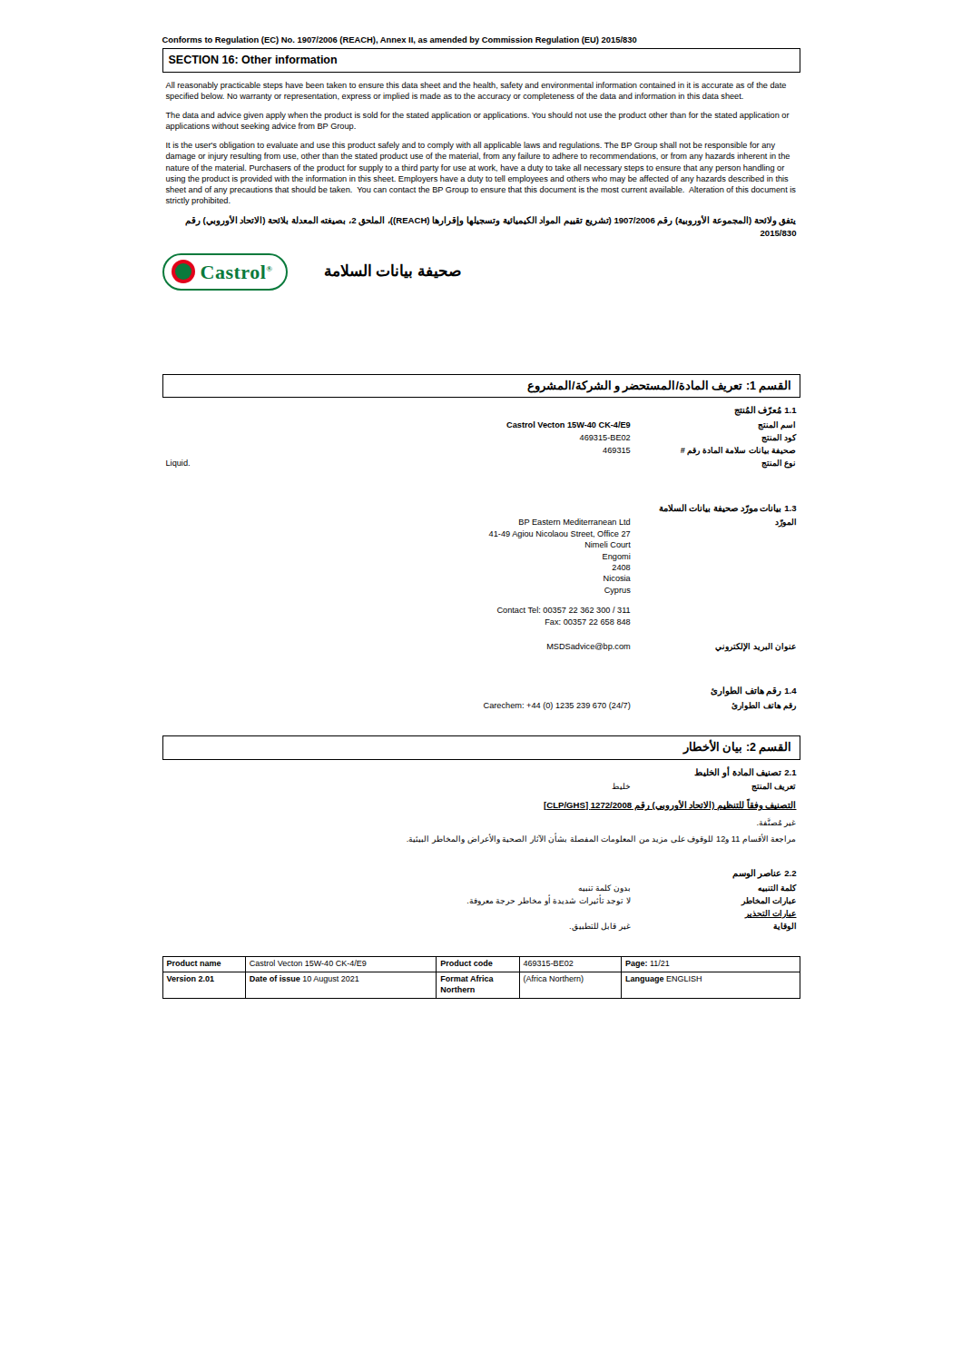Conforms to Regulation (EC) No. 1907/2006 (REACH), Annex II, as amended by Commission Regulation (EU) 2015/830
SECTION 16: Other information
All reasonably practicable steps have been taken to ensure this data sheet and the health, safety and environmental information contained in it is accurate as of the date specified below. No warranty or representation, express or implied is made as to the accuracy or completeness of the data and information in this data sheet.
The data and advice given apply when the product is sold for the stated application or applications. You should not use the product other than for the stated application or applications without seeking advice from BP Group.
It is the user's obligation to evaluate and use this product safely and to comply with all applicable laws and regulations. The BP Group shall not be responsible for any damage or injury resulting from use, other than the stated product use of the material, from any failure to adhere to recommendations, or from any hazards inherent in the nature of the material. Purchasers of the product for supply to a third party for use at work, have a duty to take all necessary steps to ensure that any person handling or using the product is provided with the information in this sheet. Employers have a duty to tell employees and others who may be affected of any hazards described in this sheet and of any precautions that should be taken. You can contact the BP Group to ensure that this document is the most current available. Alteration of this document is strictly prohibited.
يتفق ولائحة (المجموعة الأوروبية) رقم 1907/2006 (تشريع تقييم المواد الكيميائية وتسجيلها وإقرارها (REACH))، الملحق 2، بصيغته المعدلة بلائحة (الاتحاد الأوروبي) رقم 2015/830
Castrol®
صحيفة بيانات السلامة
القسم 1: تعريف المادة/المستحضر و الشركة/المشروع
1.1 مُعرّف المُنتج
| اسم المنتج | Castrol Vecton 15W-40 CK-4/E9 |
| كود المنتج | 469315-BE02 |
| صحيفة بيانات سلامة المادة رقم # | 469315 |
| نوع المنتج | Liquid. |
1.3 بيانات مورّد صحيفة بيانات السلامة
| المورّد | BP Eastern Mediterranean Ltd 41-49 Agiou Nicolaou Street, Office 27 Nimeli Court Engomi 2408 Nicosia Cyprus |
| | Contact Tel: 00357 22 362 300 / 311 Fax: 00357 22 658 848 |
| عنوان البريد الإلكتروني | MSDSadvice@bp.com |
1.4 رقم هاتف الطوارئ
| رقم هاتف الطوارئ | Carechem: +44 (0) 1235 239 670 (24/7) |
القسم 2: بيان الأخطار
2.1 تصنيف المادة أو الخليط
| تعريف المنتج | خليط |
التصنيف وفقاً للتنظيم (الاتحاد الأوروبي) رقم 1272/2008 [CLP/GHS]
غير مُصنَّفة.
مراجعة الأقسام 11 و12 للوقوف على مزيد من المعلومات المفصلة بشأن الآثار الصحية والأعراض والمخاطر البيئية.
2.2 عناصر الوسم
| كلمة التنبيه | بدون كلمة تنبيه |
| عبارات المخاطر | لا توجد تأثيرات شديدة أو مخاطر حرجة معروفة. |
| عبارات التحذير | |
| الوقاية | غير قابل للتطبيق. |
| Product name | Castrol Vecton 15W-40 CK-4/E9 | Product code | 469315-BE02 | Page: 11/21 |
| Version 2.01 | Date of issue 10 August 2021 | Format Africa Northern | (Africa Northern) | Language ENGLISH |